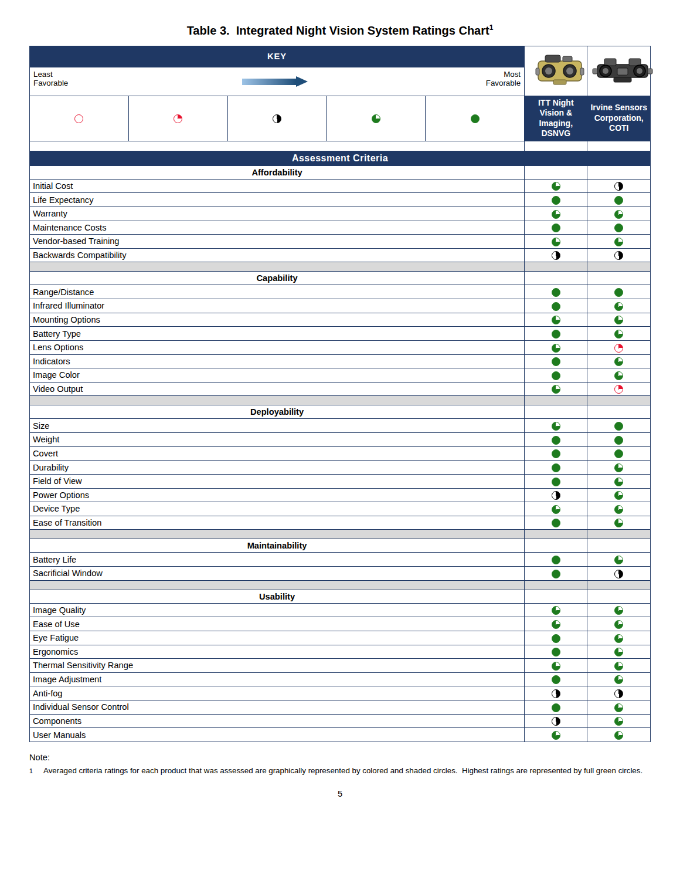Table 3. Integrated Night Vision System Ratings Chart1
| KEY | | |
| Least Favorable Most Favorable |
| | | | | | ITT Night Vision & Imaging, DSNVG | Irvine Sensors Corporation, COTI |
| Assessment Criteria |
| Affordability | | |
| Initial Cost | | |
| Life Expectancy | | |
| Warranty | | |
| Maintenance Costs | | |
| Vendor-based Training | | |
| Backwards Compatibility | | |
| Capability | | |
| Range/Distance | | |
| Infrared Illuminator | | |
| Mounting Options | | |
| Battery Type | | |
| Lens Options | | |
| Indicators | | |
| Image Color | | |
| Video Output | | |
| Deployability | | |
| Size | | |
| Weight | | |
| Covert | | |
| Durability | | |
| Field of View | | |
| Power Options | | |
| Device Type | | |
| Ease of Transition | | |
| Maintainability | | |
| Battery Life | | |
| Sacrificial Window | | |
| Usability | | |
| Image Quality | | |
| Ease of Use | | |
| Eye Fatigue | | |
| Ergonomics | | |
| Thermal Sensitivity Range | | |
| Image Adjustment | | |
| Anti-fog | | |
| Individual Sensor Control | | |
| Components | | |
| User Manuals | | |
Note:
1
Averaged criteria ratings for each product that was assessed are graphically represented by colored and shaded circles. Highest ratings are represented by full green circles.
5